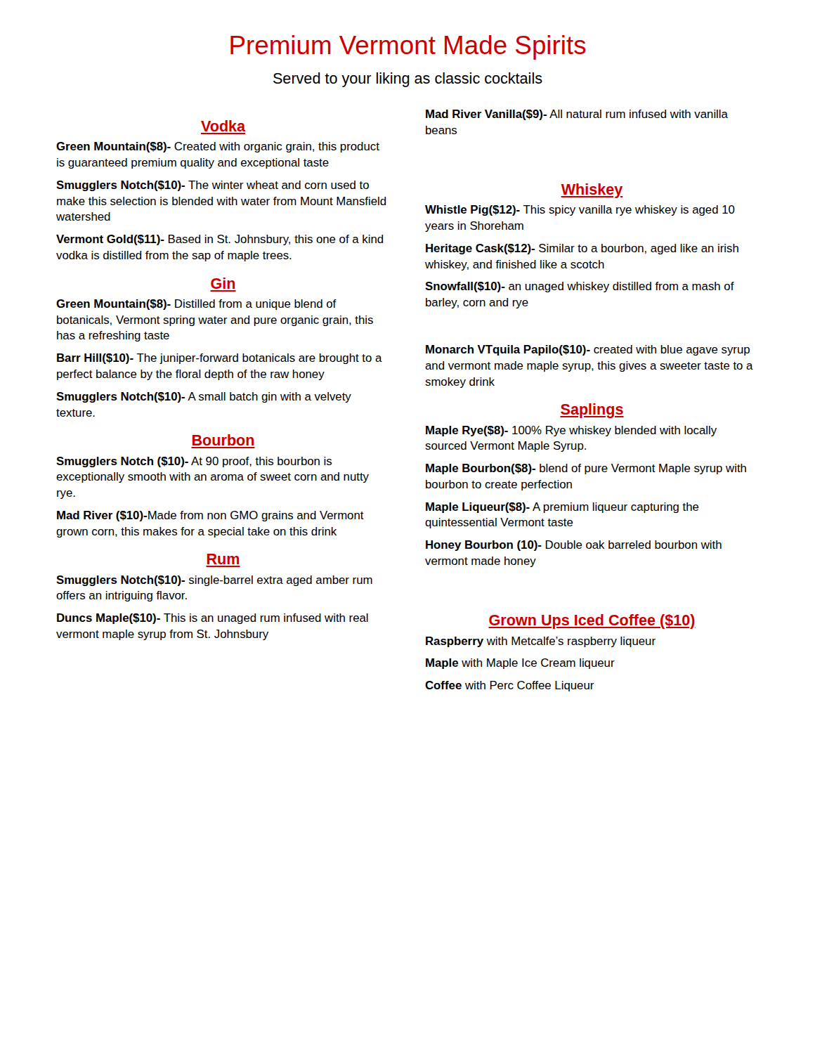Premium Vermont Made Spirits
Served to your liking as classic cocktails
Vodka
Green Mountain($8)- Created with organic grain, this product is guaranteed premium quality and exceptional taste
Smugglers Notch($10)- The winter wheat and corn used to make this selection is blended with water from Mount Mansfield watershed
Vermont Gold($11)- Based in St. Johnsbury, this one of a kind vodka is distilled from the sap of maple trees.
Gin
Green Mountain($8)- Distilled from a unique blend of botanicals, Vermont spring water and pure organic grain, this has a refreshing taste
Barr Hill($10)- The juniper-forward botanicals are brought to a perfect balance by the floral depth of the raw honey
Smugglers Notch($10)- A small batch gin with a velvety texture.
Bourbon
Smugglers Notch ($10)- At 90 proof, this bourbon is exceptionally smooth with an aroma of sweet corn and nutty rye.
Mad River ($10)-Made from non GMO grains and Vermont grown corn, this makes for a special take on this drink
Rum
Smugglers Notch($10)- single-barrel extra aged amber rum offers an intriguing flavor.
Duncs Maple($10)- This is an unaged rum infused with real vermont maple syrup from St. Johnsbury
Mad River Vanilla($9)- All natural rum infused with vanilla beans
Whiskey
Whistle Pig($12)- This spicy vanilla rye whiskey is aged 10 years in Shoreham
Heritage Cask($12)- Similar to a bourbon, aged like an irish whiskey, and finished like a scotch
Snowfall($10)- an unaged whiskey distilled from a mash of barley, corn and rye
Monarch VTquila Papilo($10)- created with blue agave syrup and vermont made maple syrup, this gives a sweeter taste to a smokey drink
Saplings
Maple Rye($8)- 100% Rye whiskey blended with locally sourced Vermont Maple Syrup.
Maple Bourbon($8)- blend of pure Vermont Maple syrup with bourbon to create perfection
Maple Liqueur($8)- A premium liqueur capturing the quintessential Vermont taste
Honey Bourbon (10)- Double oak barreled bourbon with vermont made honey
Grown Ups Iced Coffee ($10)
Raspberry with Metcalfe’s raspberry liqueur
Maple with Maple Ice Cream liqueur
Coffee with Perc Coffee Liqueur